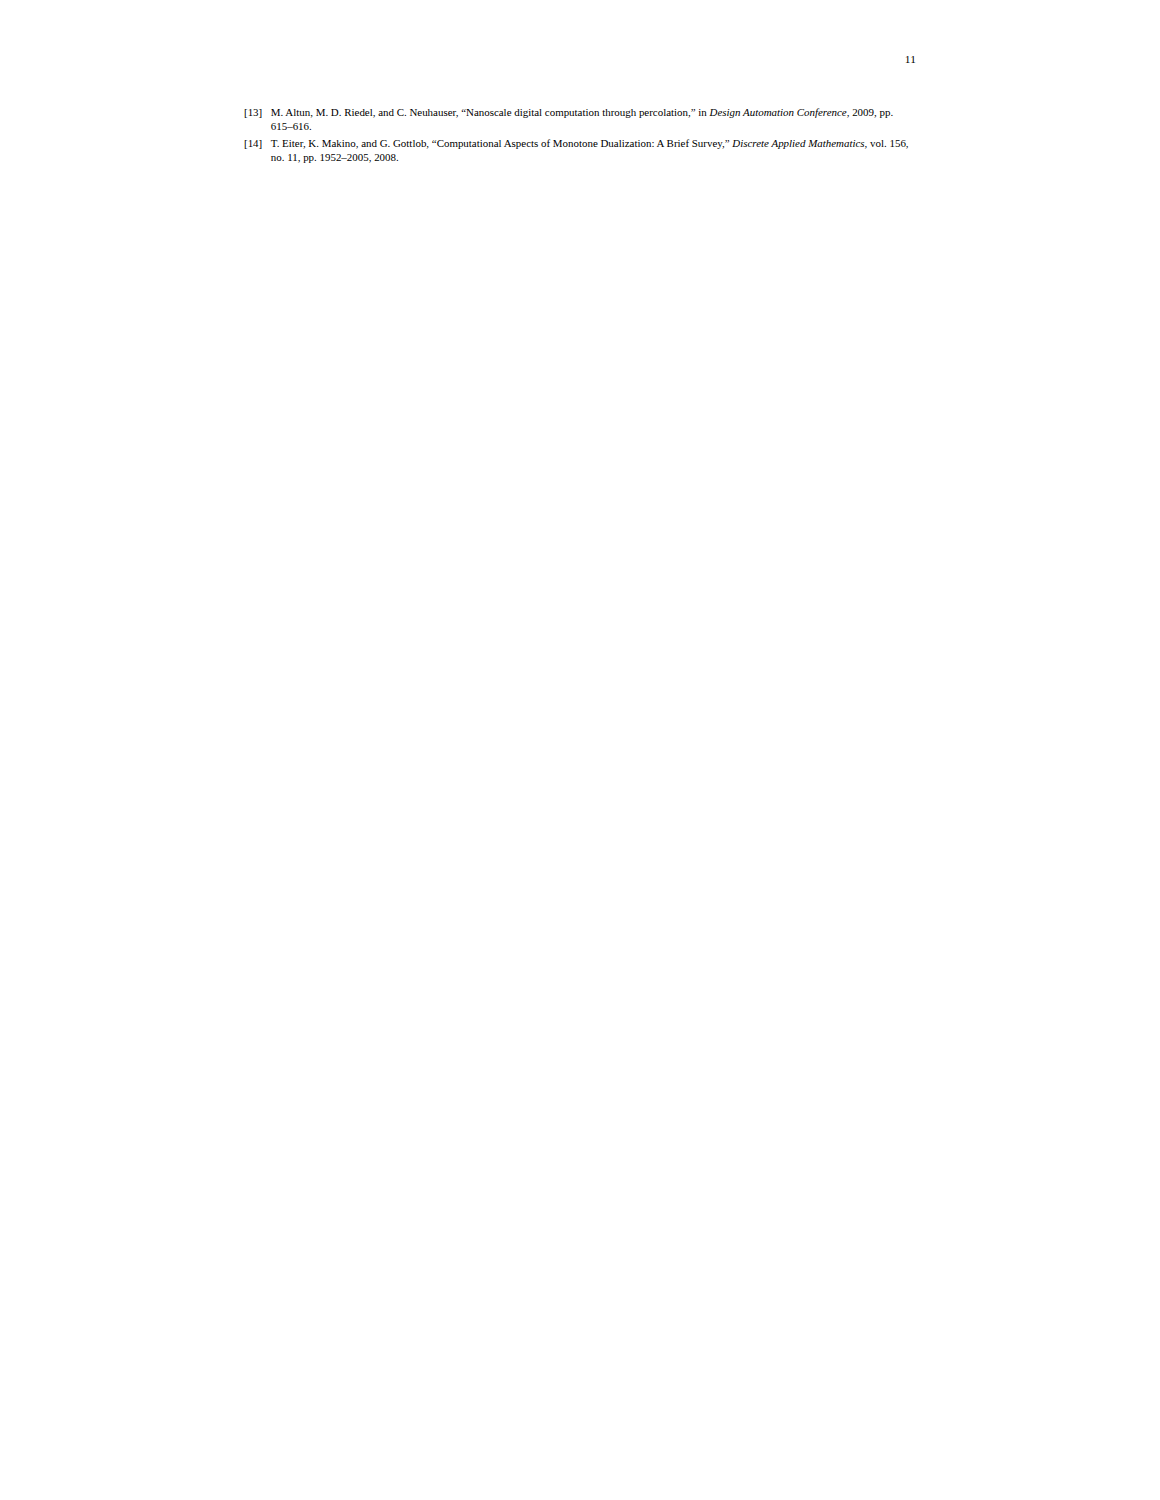11
[13] M. Altun, M. D. Riedel, and C. Neuhauser, “Nanoscale digital computation through percolation,” in Design Automation Conference, 2009, pp. 615–616.
[14] T. Eiter, K. Makino, and G. Gottlob, “Computational Aspects of Monotone Dualization: A Brief Survey,” Discrete Applied Mathematics, vol. 156, no. 11, pp. 1952–2005, 2008.